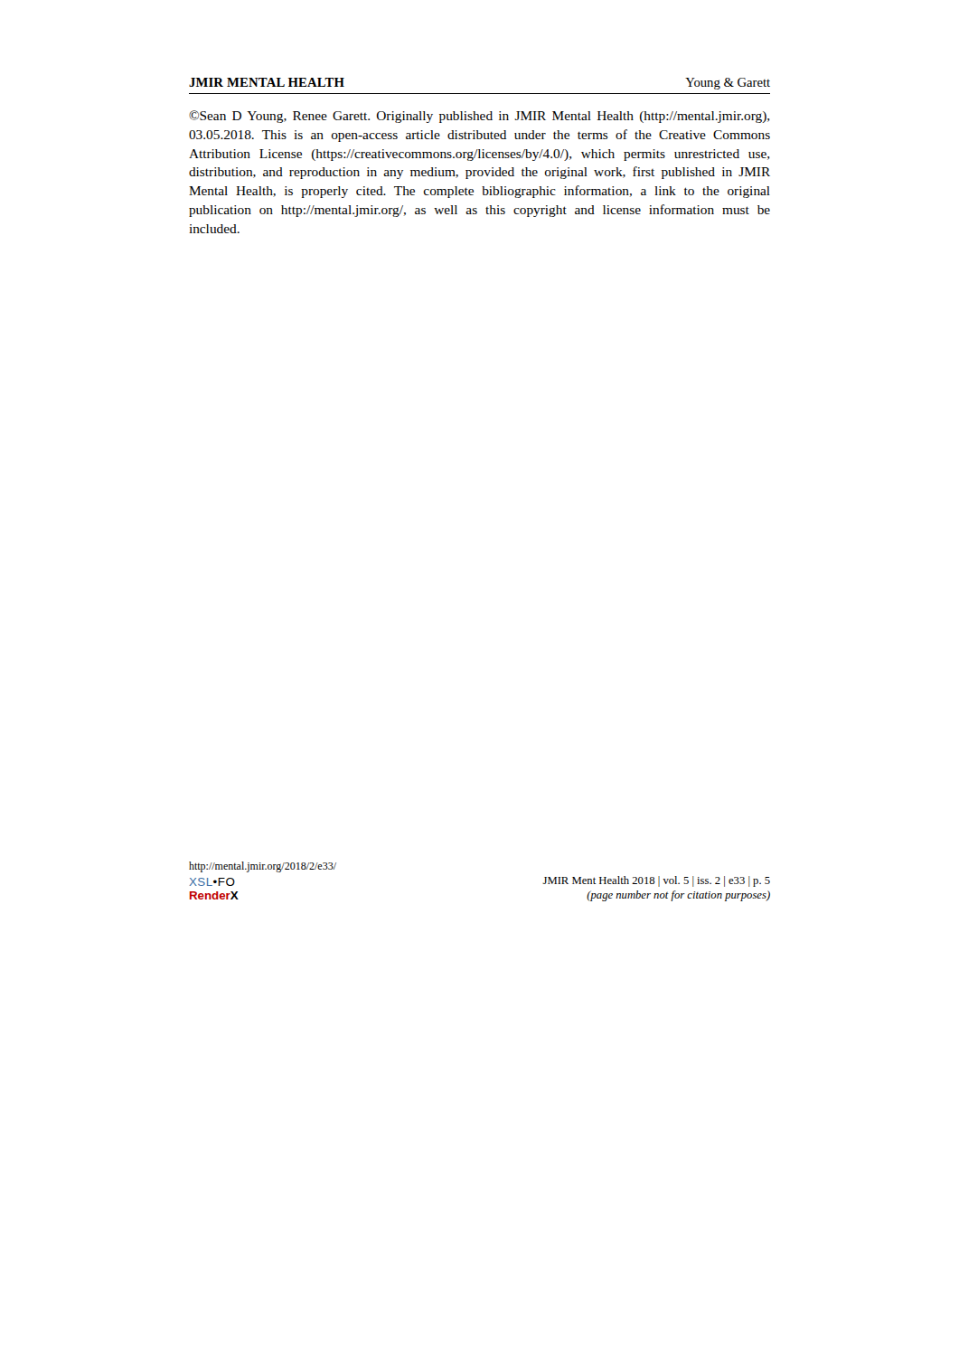JMIR MENTAL HEALTH Young & Garett
©Sean D Young, Renee Garett. Originally published in JMIR Mental Health (http://mental.jmir.org), 03.05.2018. This is an open-access article distributed under the terms of the Creative Commons Attribution License (https://creativecommons.org/licenses/by/4.0/), which permits unrestricted use, distribution, and reproduction in any medium, provided the original work, first published in JMIR Mental Health, is properly cited. The complete bibliographic information, a link to the original publication on http://mental.jmir.org/, as well as this copyright and license information must be included.
http://mental.jmir.org/2018/2/e33/ XSL•FO Render X
JMIR Ment Health 2018 | vol. 5 | iss. 2 | e33 | p. 5
(page number not for citation purposes)